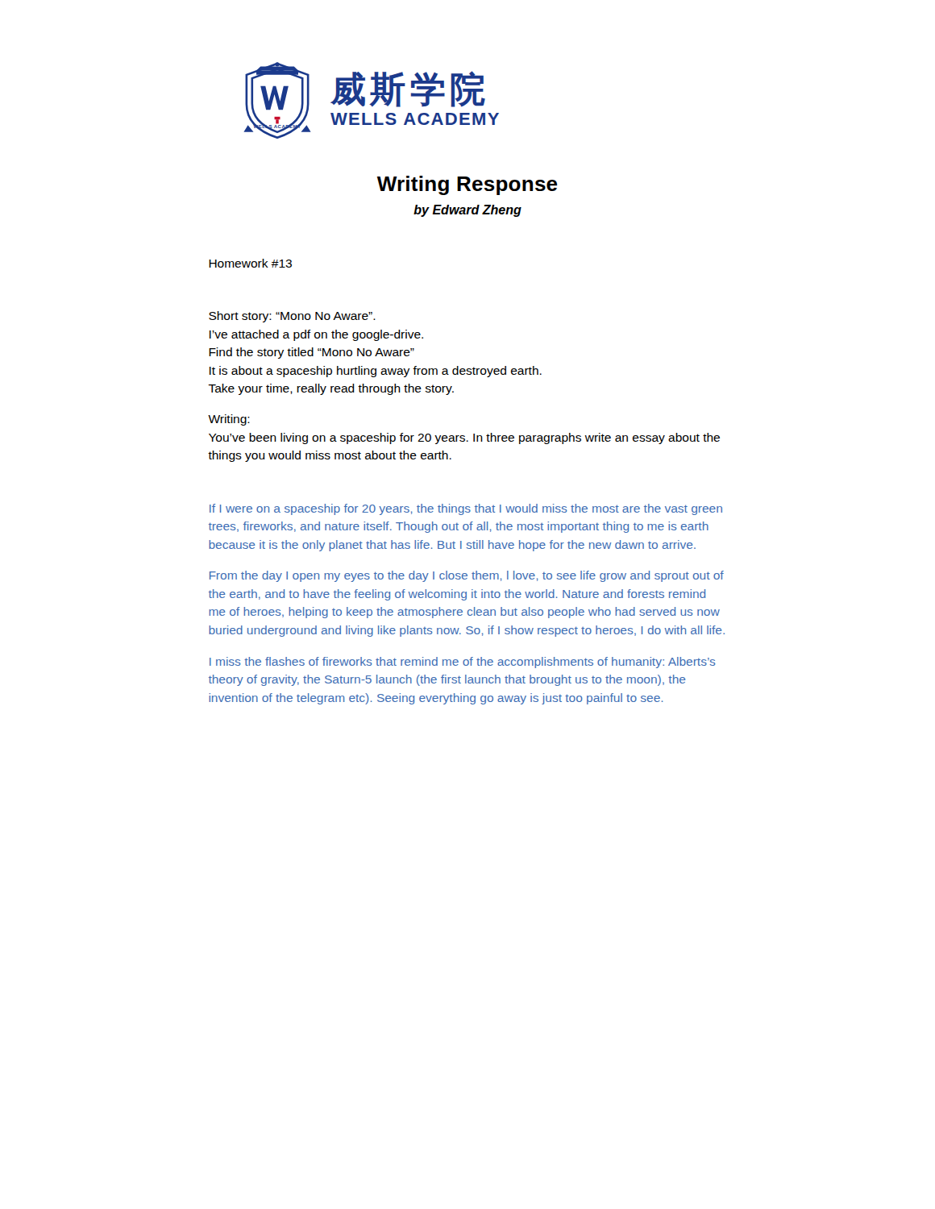WELLS ACADEMY
威斯学院 WELLS ACADEMY
Writing Response
by Edward Zheng
Homework #13
Short story: “Mono No Aware”.
I’ve attached a pdf on the google-drive.
Find the story titled “Mono No Aware”
It is about a spaceship hurtling away from a destroyed earth.
Take your time, really read through the story.
Writing:
You’ve been living on a spaceship for 20 years. In three paragraphs write an essay about the things you would miss most about the earth.
If I were on a spaceship for 20 years, the things that I would miss the most are the vast green trees, fireworks, and nature itself. Though out of all, the most important thing to me is earth because it is the only planet that has life. But I still have hope for the new dawn to arrive.
From the day I open my eyes to the day I close them, l love, to see life grow and sprout out of the earth, and to have the feeling of welcoming it into the world. Nature and forests remind me of heroes, helping to keep the atmosphere clean but also people who had served us now buried underground and living like plants now. So, if I show respect to heroes, I do with all life.
I miss the flashes of fireworks that remind me of the accomplishments of humanity: Alberts’s theory of gravity, the Saturn-5 launch (the first launch that brought us to the moon), the invention of the telegram etc). Seeing everything go away is just too painful to see.